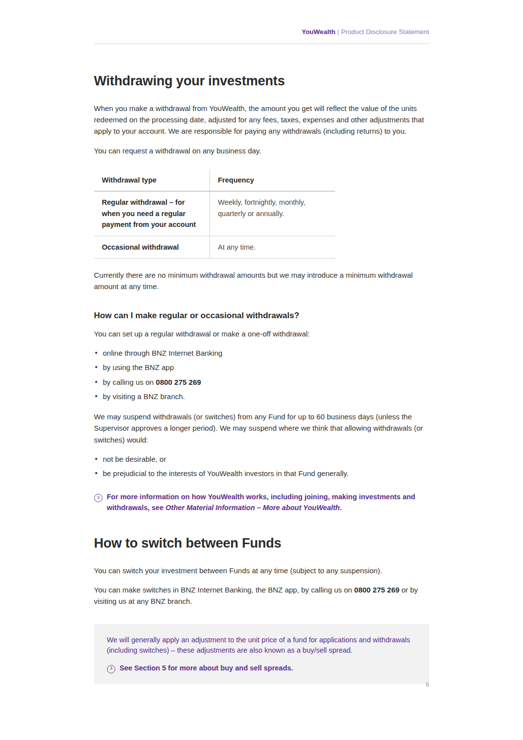YouWealth|Product Disclosure Statement
Withdrawing your investments
When you make a withdrawal from YouWealth, the amount you get will reflect the value of the units redeemed on the processing date, adjusted for any fees, taxes, expenses and other adjustments that apply to your account. We are responsible for paying any withdrawals (including returns) to you.
You can request a withdrawal on any business day.
| Withdrawal type | Frequency |
| --- | --- |
| Regular withdrawal – for when you need a regular payment from your account | Weekly, fortnightly, monthly, quarterly or annually. |
| Occasional withdrawal | At any time. |
Currently there are no minimum withdrawal amounts but we may introduce a minimum withdrawal amount at any time.
How can I make regular or occasional withdrawals?
You can set up a regular withdrawal or make a one-off withdrawal:
online through BNZ Internet Banking
by using the BNZ app
by calling us on 0800 275 269
by visiting a BNZ branch.
We may suspend withdrawals (or switches) from any Fund for up to 60 business days (unless the Supervisor approves a longer period). We may suspend where we think that allowing withdrawals (or switches) would:
not be desirable, or
be prejudicial to the interests of YouWealth investors in that Fund generally.
For more information on how YouWealth works, including joining, making investments and withdrawals, see Other Material Information – More about YouWealth.
How to switch between Funds
You can switch your investment between Funds at any time (subject to any suspension).
You can make switches in BNZ Internet Banking, the BNZ app, by calling us on 0800 275 269 or by visiting us at any BNZ branch.
We will generally apply an adjustment to the unit price of a fund for applications and withdrawals (including switches) – these adjustments are also known as a buy/sell spread.
See Section 5 for more about buy and sell spreads.
6